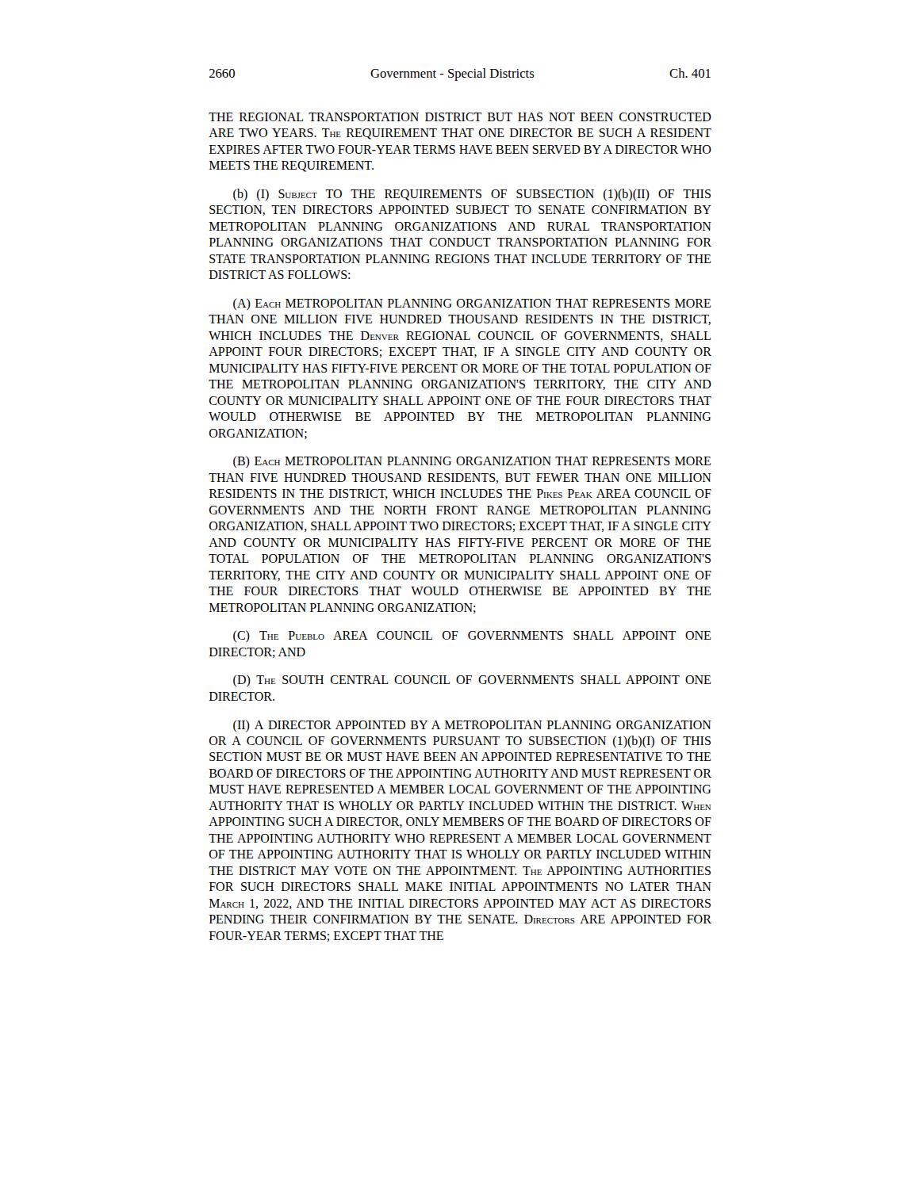2660 Government - Special Districts Ch. 401
THE REGIONAL TRANSPORTATION DISTRICT BUT HAS NOT BEEN CONSTRUCTED ARE TWO YEARS. The REQUIREMENT THAT ONE DIRECTOR BE SUCH A RESIDENT EXPIRES AFTER TWO FOUR-YEAR TERMS HAVE BEEN SERVED BY A DIRECTOR WHO MEETS THE REQUIREMENT.
(b) (I) Subject TO THE REQUIREMENTS OF SUBSECTION (1)(b)(II) OF THIS SECTION, TEN DIRECTORS APPOINTED SUBJECT TO SENATE CONFIRMATION BY METROPOLITAN PLANNING ORGANIZATIONS AND RURAL TRANSPORTATION PLANNING ORGANIZATIONS THAT CONDUCT TRANSPORTATION PLANNING FOR STATE TRANSPORTATION PLANNING REGIONS THAT INCLUDE TERRITORY OF THE DISTRICT AS FOLLOWS:
(A) Each METROPOLITAN PLANNING ORGANIZATION THAT REPRESENTS MORE THAN ONE MILLION FIVE HUNDRED THOUSAND RESIDENTS IN THE DISTRICT, WHICH INCLUDES THE Denver REGIONAL COUNCIL OF GOVERNMENTS, SHALL APPOINT FOUR DIRECTORS; EXCEPT THAT, IF A SINGLE CITY AND COUNTY OR MUNICIPALITY HAS FIFTY-FIVE PERCENT OR MORE OF THE TOTAL POPULATION OF THE METROPOLITAN PLANNING ORGANIZATION'S TERRITORY, THE CITY AND COUNTY OR MUNICIPALITY SHALL APPOINT ONE OF THE FOUR DIRECTORS THAT WOULD OTHERWISE BE APPOINTED BY THE METROPOLITAN PLANNING ORGANIZATION;
(B) Each METROPOLITAN PLANNING ORGANIZATION THAT REPRESENTS MORE THAN FIVE HUNDRED THOUSAND RESIDENTS, BUT FEWER THAN ONE MILLION RESIDENTS IN THE DISTRICT, WHICH INCLUDES THE Pikes Peak AREA COUNCIL OF GOVERNMENTS AND THE NORTH FRONT RANGE METROPOLITAN PLANNING ORGANIZATION, SHALL APPOINT TWO DIRECTORS; EXCEPT THAT, IF A SINGLE CITY AND COUNTY OR MUNICIPALITY HAS FIFTY-FIVE PERCENT OR MORE OF THE TOTAL POPULATION OF THE METROPOLITAN PLANNING ORGANIZATION'S TERRITORY, THE CITY AND COUNTY OR MUNICIPALITY SHALL APPOINT ONE OF THE FOUR DIRECTORS THAT WOULD OTHERWISE BE APPOINTED BY THE METROPOLITAN PLANNING ORGANIZATION;
(C) The Pueblo AREA COUNCIL OF GOVERNMENTS SHALL APPOINT ONE DIRECTOR; AND
(D) The SOUTH CENTRAL COUNCIL OF GOVERNMENTS SHALL APPOINT ONE DIRECTOR.
(II) A DIRECTOR APPOINTED BY A METROPOLITAN PLANNING ORGANIZATION OR A COUNCIL OF GOVERNMENTS PURSUANT TO SUBSECTION (1)(b)(I) OF THIS SECTION MUST BE OR MUST HAVE BEEN AN APPOINTED REPRESENTATIVE TO THE BOARD OF DIRECTORS OF THE APPOINTING AUTHORITY AND MUST REPRESENT OR MUST HAVE REPRESENTED A MEMBER LOCAL GOVERNMENT OF THE APPOINTING AUTHORITY THAT IS WHOLLY OR PARTLY INCLUDED WITHIN THE DISTRICT. When APPOINTING SUCH A DIRECTOR, ONLY MEMBERS OF THE BOARD OF DIRECTORS OF THE APPOINTING AUTHORITY WHO REPRESENT A MEMBER LOCAL GOVERNMENT OF THE APPOINTING AUTHORITY THAT IS WHOLLY OR PARTLY INCLUDED WITHIN THE DISTRICT MAY VOTE ON THE APPOINTMENT. The APPOINTING AUTHORITIES FOR SUCH DIRECTORS SHALL MAKE INITIAL APPOINTMENTS NO LATER THAN March 1, 2022, AND THE INITIAL DIRECTORS APPOINTED MAY ACT AS DIRECTORS PENDING THEIR CONFIRMATION BY THE SENATE. Directors ARE APPOINTED FOR FOUR-YEAR TERMS; EXCEPT THAT THE